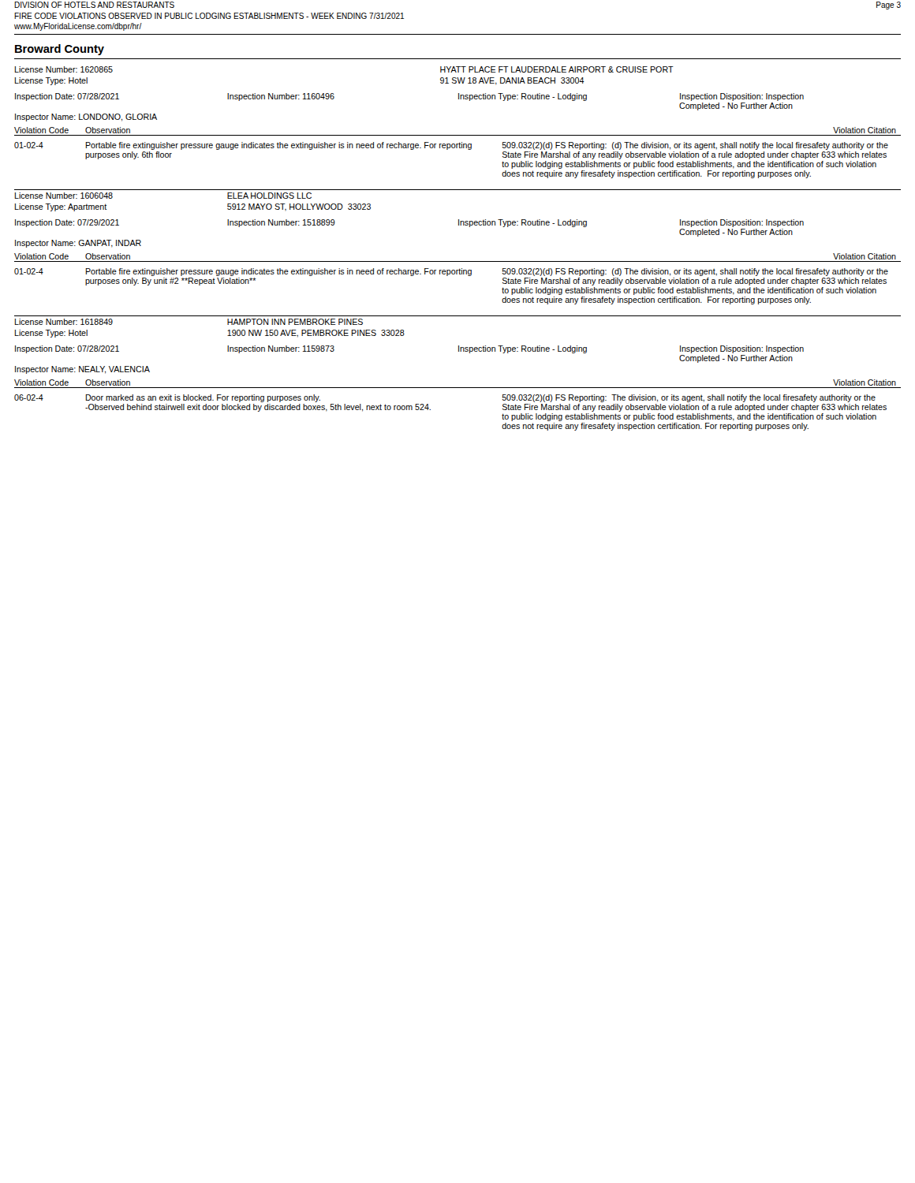DIVISION OF HOTELS AND RESTAURANTS
FIRE CODE VIOLATIONS OBSERVED IN PUBLIC LODGING ESTABLISHMENTS - WEEK ENDING 7/31/2021
www.MyFloridaLicense.com/dbpr/hr/
Page 3
Broward County
| License Number: 1620865 | HYATT PLACE FT LAUDERDALE AIRPORT & CRUISE PORT |
| License Type: Hotel | 91 SW 18 AVE, DANIA BEACH 33004 |
| Inspection Date: 07/28/2021 | Inspection Number: 1160496 | Inspection Type: Routine - Lodging | Inspection Disposition: Inspection Completed - No Further Action |
| Inspector Name: LONDONO, GLORIA | |
| Violation Code | Observation | Violation Citation |
| 01-02-4 | Portable fire extinguisher pressure gauge indicates the extinguisher is in need of recharge. For reporting purposes only. 6th floor | 509.032(2)(d) FS Reporting: (d) The division, or its agent, shall notify the local firesafety authority or the State Fire Marshal of any readily observable violation of a rule adopted under chapter 633 which relates to public lodging establishments or public food establishments, and the identification of such violation does not require any firesafety inspection certification. For reporting purposes only. |
| License Number: 1606048 | ELEA HOLDINGS LLC |
| License Type: Apartment | 5912 MAYO ST, HOLLYWOOD 33023 |
| Inspection Date: 07/29/2021 | Inspection Number: 1518899 | Inspection Type: Routine - Lodging | Inspection Disposition: Inspection Completed - No Further Action |
| Inspector Name: GANPAT, INDAR | |
| Violation Code | Observation | Violation Citation |
| 01-02-4 | Portable fire extinguisher pressure gauge indicates the extinguisher is in need of recharge. For reporting purposes only. By unit #2 **Repeat Violation** | 509.032(2)(d) FS Reporting: (d) The division, or its agent, shall notify the local firesafety authority or the State Fire Marshal of any readily observable violation of a rule adopted under chapter 633 which relates to public lodging establishments or public food establishments, and the identification of such violation does not require any firesafety inspection certification. For reporting purposes only. |
| License Number: 1618849 | HAMPTON INN PEMBROKE PINES |
| License Type: Hotel | 1900 NW 150 AVE, PEMBROKE PINES 33028 |
| Inspection Date: 07/28/2021 | Inspection Number: 1159873 | Inspection Type: Routine - Lodging | Inspection Disposition: Inspection Completed - No Further Action |
| Inspector Name: NEALY, VALENCIA | |
| Violation Code | Observation | Violation Citation |
| 06-02-4 | Door marked as an exit is blocked. For reporting purposes only. -Observed behind stairwell exit door blocked by discarded boxes, 5th level, next to room 524. | 509.032(2)(d) FS Reporting: The division, or its agent, shall notify the local firesafety authority or the State Fire Marshal of any readily observable violation of a rule adopted under chapter 633 which relates to public lodging establishments or public food establishments, and the identification of such violation does not require any firesafety inspection certification. For reporting purposes only. |